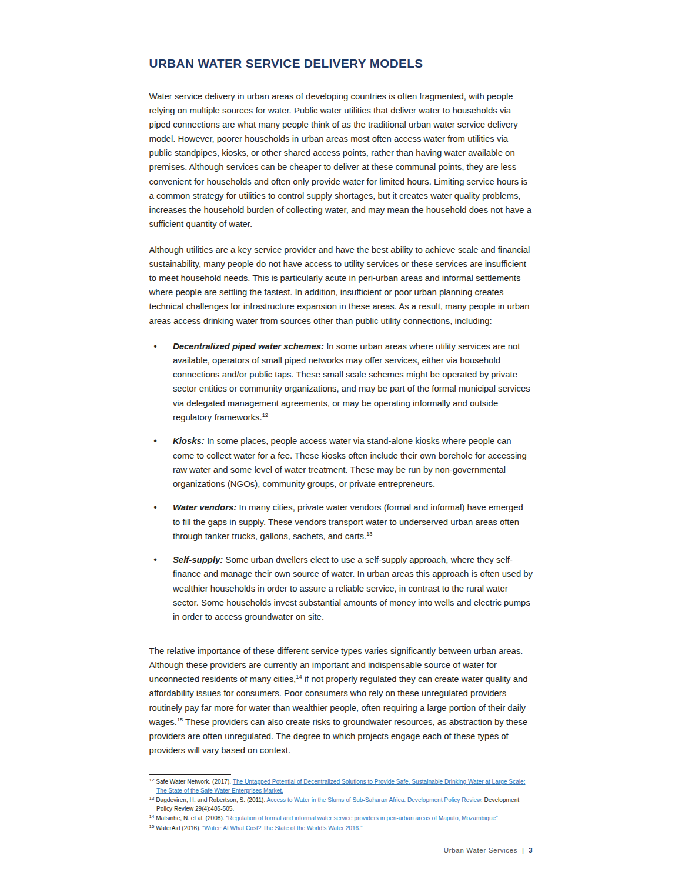Urban Water Service Delivery Models
Water service delivery in urban areas of developing countries is often fragmented, with people relying on multiple sources for water. Public water utilities that deliver water to households via piped connections are what many people think of as the traditional urban water service delivery model. However, poorer households in urban areas most often access water from utilities via public standpipes, kiosks, or other shared access points, rather than having water available on premises. Although services can be cheaper to deliver at these communal points, they are less convenient for households and often only provide water for limited hours. Limiting service hours is a common strategy for utilities to control supply shortages, but it creates water quality problems, increases the household burden of collecting water, and may mean the household does not have a sufficient quantity of water.
Although utilities are a key service provider and have the best ability to achieve scale and financial sustainability, many people do not have access to utility services or these services are insufficient to meet household needs. This is particularly acute in peri-urban areas and informal settlements where people are settling the fastest. In addition, insufficient or poor urban planning creates technical challenges for infrastructure expansion in these areas. As a result, many people in urban areas access drinking water from sources other than public utility connections, including:
Decentralized piped water schemes: In some urban areas where utility services are not available, operators of small piped networks may offer services, either via household connections and/or public taps. These small scale schemes might be operated by private sector entities or community organizations, and may be part of the formal municipal services via delegated management agreements, or may be operating informally and outside regulatory frameworks.12
Kiosks: In some places, people access water via stand-alone kiosks where people can come to collect water for a fee. These kiosks often include their own borehole for accessing raw water and some level of water treatment. These may be run by non-governmental organizations (NGOs), community groups, or private entrepreneurs.
Water vendors: In many cities, private water vendors (formal and informal) have emerged to fill the gaps in supply. These vendors transport water to underserved urban areas often through tanker trucks, gallons, sachets, and carts.13
Self-supply: Some urban dwellers elect to use a self-supply approach, where they self-finance and manage their own source of water. In urban areas this approach is often used by wealthier households in order to assure a reliable service, in contrast to the rural water sector. Some households invest substantial amounts of money into wells and electric pumps in order to access groundwater on site.
The relative importance of these different service types varies significantly between urban areas. Although these providers are currently an important and indispensable source of water for unconnected residents of many cities,14 if not properly regulated they can create water quality and affordability issues for consumers. Poor consumers who rely on these unregulated providers routinely pay far more for water than wealthier people, often requiring a large portion of their daily wages.15 These providers can also create risks to groundwater resources, as abstraction by these providers are often unregulated. The degree to which projects engage each of these types of providers will vary based on context.
12 Safe Water Network. (2017). The Untapped Potential of Decentralized Solutions to Provide Safe, Sustainable Drinking Water at Large Scale: The State of the Safe Water Enterprises Market.
13 Dagdeviren, H. and Robertson, S. (2011). Access to Water in the Slums of Sub-Saharan Africa. Development Policy Review. Development Policy Review 29(4):485-505.
14 Matsinhe, N. et al. (2008). “Regulation of formal and informal water service providers in peri-urban areas of Maputo, Mozambique”
15 WaterAid (2016). “Water: At What Cost? The State of the World’s Water 2016.”
Urban Water Services | 3